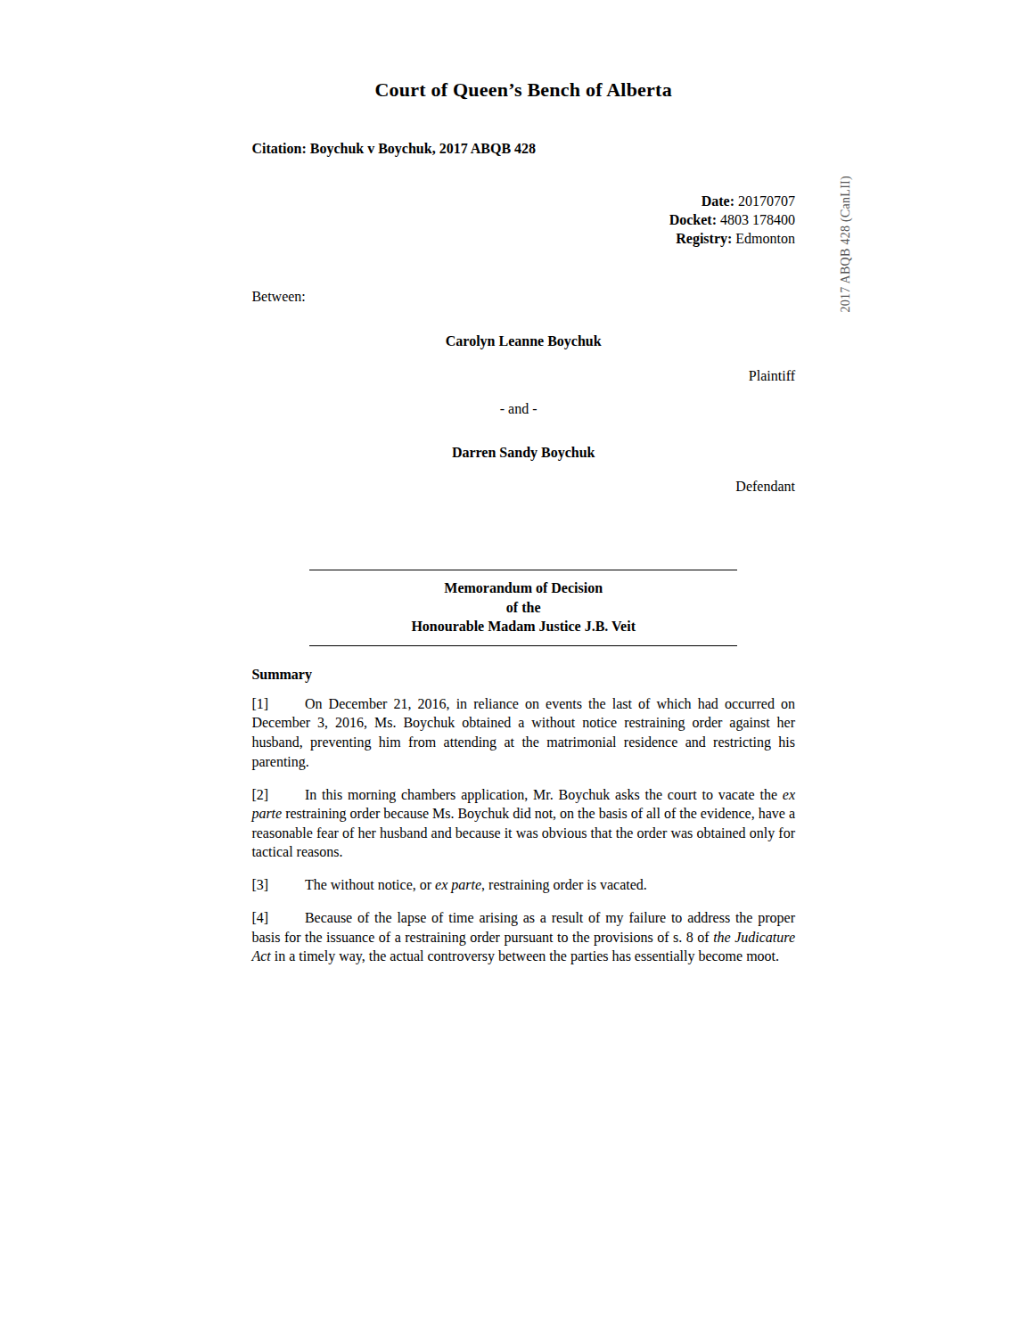2017 ABQB 428 (CanLII)
Court of Queen’s Bench of Alberta
Citation: Boychuk v Boychuk, 2017 ABQB 428
Date: 20170707
Docket: 4803 178400
Registry: Edmonton
Between:
Carolyn Leanne Boychuk
Plaintiff
- and -
Darren Sandy Boychuk
Defendant
Memorandum of Decision
of the
Honourable Madam Justice J.B. Veit
Summary
[1] On December 21, 2016, in reliance on events the last of which had occurred on December 3, 2016, Ms. Boychuk obtained a without notice restraining order against her husband, preventing him from attending at the matrimonial residence and restricting his parenting.
[2] In this morning chambers application, Mr. Boychuk asks the court to vacate the ex parte restraining order because Ms. Boychuk did not, on the basis of all of the evidence, have a reasonable fear of her husband and because it was obvious that the order was obtained only for tactical reasons.
[3] The without notice, or ex parte, restraining order is vacated.
[4] Because of the lapse of time arising as a result of my failure to address the proper basis for the issuance of a restraining order pursuant to the provisions of s. 8 of the Judicature Act in a timely way, the actual controversy between the parties has essentially become moot.